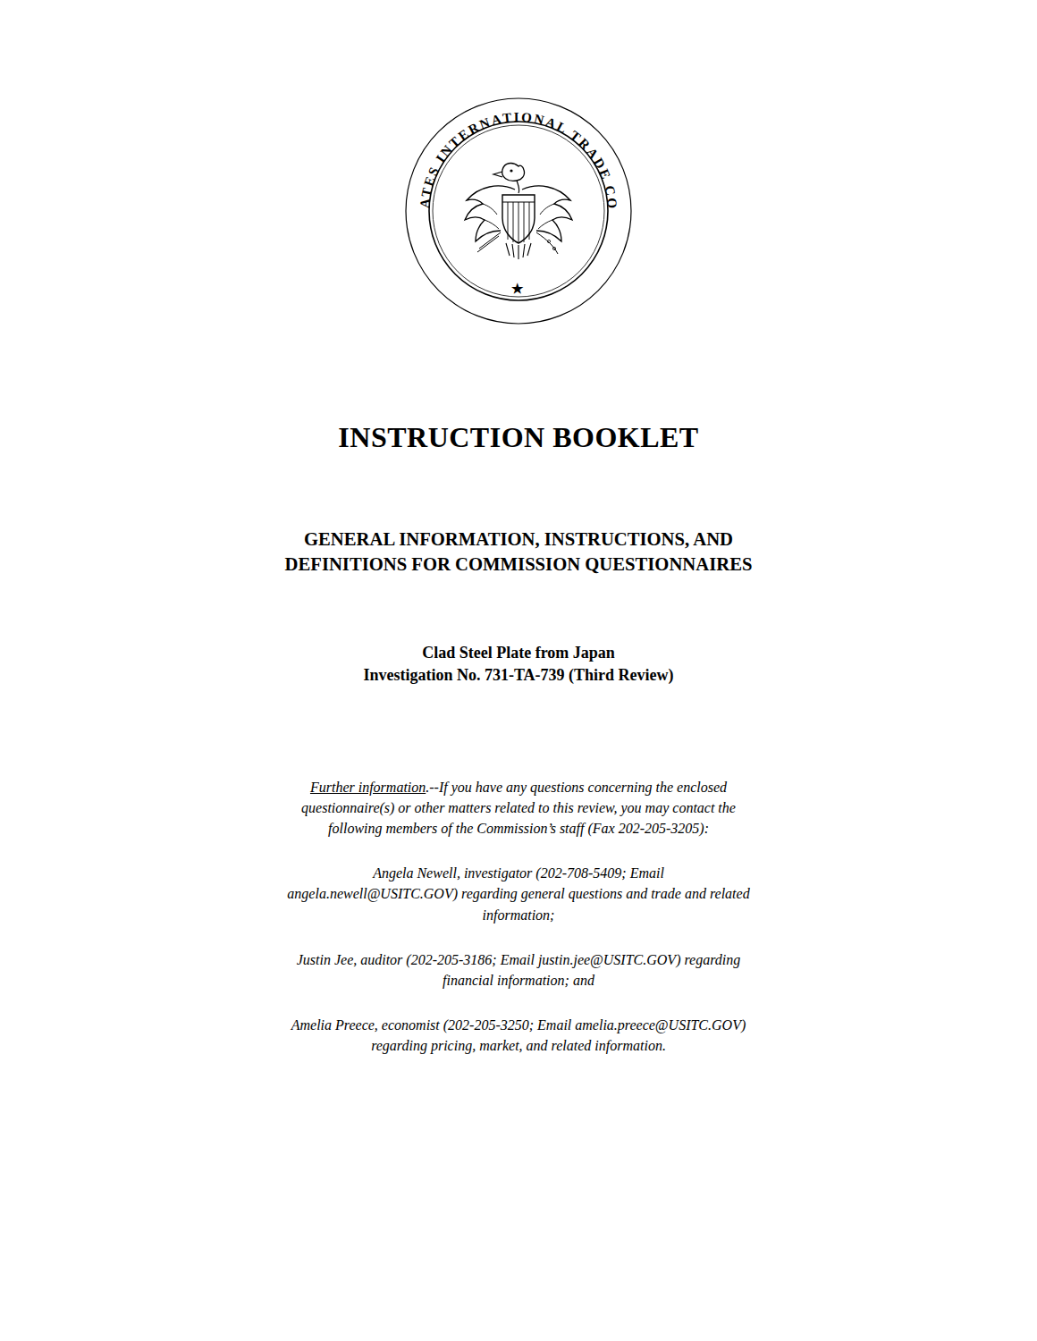UNITED STATES INTERNATIONAL TRADE COMMISSION ★
INSTRUCTION BOOKLET
GENERAL INFORMATION, INSTRUCTIONS, AND
DEFINITIONS FOR COMMISSION QUESTIONNAIRES
Clad Steel Plate from Japan
Investigation No. 731-TA-739 (Third Review)
Further information.--If you have any questions concerning the enclosed questionnaire(s) or other matters related to this review, you may contact the following members of the Commission’s staff (Fax 202-205-3205):
Angela Newell, investigator (202-708-5409; Email angela.newell@USITC.GOV) regarding general questions and trade and related information;
Justin Jee, auditor (202-205-3186; Email justin.jee@USITC.GOV) regarding financial information; and
Amelia Preece, economist (202-205-3250; Email amelia.preece@USITC.GOV) regarding pricing, market, and related information.